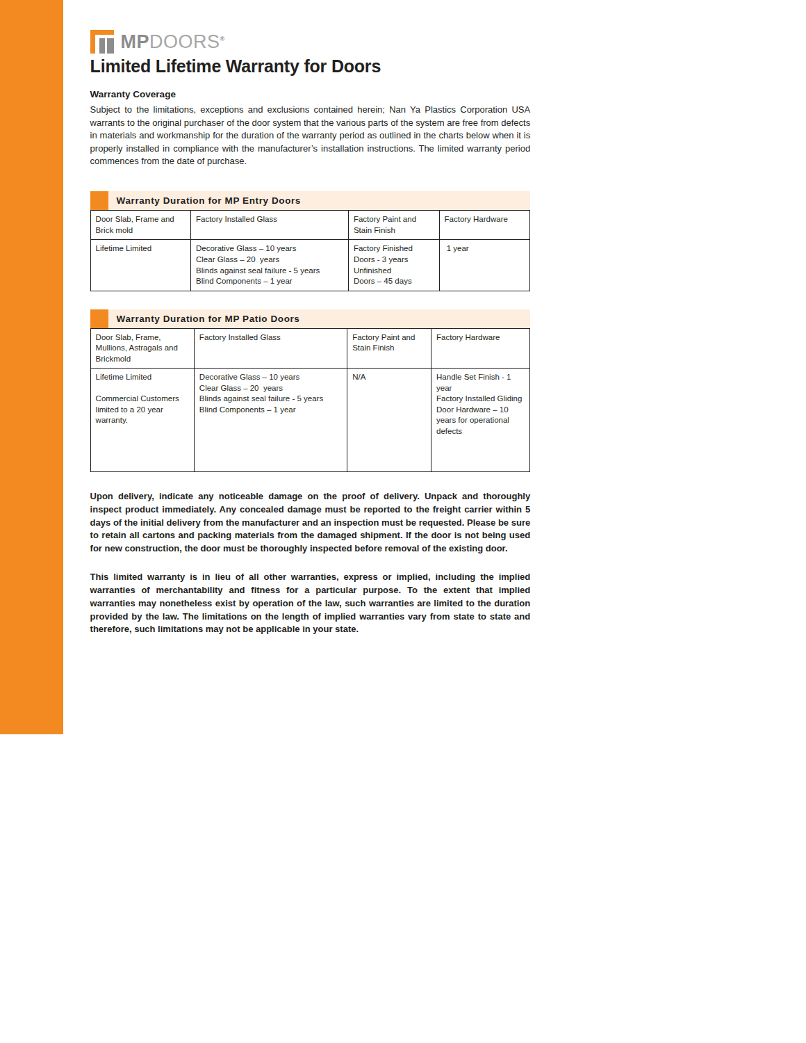MP DOORS®
Limited Lifetime Warranty for Doors
Warranty Coverage
Subject to the limitations, exceptions and exclusions contained herein; Nan Ya Plastics Corporation USA warrants to the original purchaser of the door system that the various parts of the system are free from defects in materials and workmanship for the duration of the warranty period as outlined in the charts below when it is properly installed in compliance with the manufacturer’s installation instructions. The limited warranty period commences from the date of purchase.
Warranty Duration for MP Entry Doors
| Door Slab, Frame and Brick mold | Factory Installed Glass | Factory Paint and Stain Finish | Factory Hardware |
| --- | --- | --- | --- |
| Lifetime Limited | Decorative Glass – 10 years Clear Glass – 20 years Blinds against seal failure - 5 years Blind Components – 1 year | Factory Finished Doors - 3 years Unfinished Doors – 45 days | 1 year |
Warranty Duration for MP Patio Doors
| Door Slab, Frame, Mullions, Astragals and Brickmold | Factory Installed Glass | Factory Paint and Stain Finish | Factory Hardware |
| --- | --- | --- | --- |
| Lifetime Limited Commercial Customers limited to a 20 year warranty. | Decorative Glass – 10 years Clear Glass – 20 years Blinds against seal failure - 5 years Blind Components – 1 year | N/A | Handle Set Finish - 1 year Factory Installed Gliding Door Hardware – 10 years for operational defects |
Upon delivery, indicate any noticeable damage on the proof of delivery. Unpack and thoroughly inspect product immediately. Any concealed damage must be reported to the freight carrier within 5 days of the initial delivery from the manufacturer and an inspection must be requested. Please be sure to retain all cartons and packing materials from the damaged shipment. If the door is not being used for new construction, the door must be thoroughly inspected before removal of the existing door.
This limited warranty is in lieu of all other warranties, express or implied, including the implied warranties of merchantability and fitness for a particular purpose. To the extent that implied warranties may nonetheless exist by operation of the law, such warranties are limited to the duration provided by the law. The limitations on the length of implied warranties vary from state to state and therefore, such limitations may not be applicable in your state.